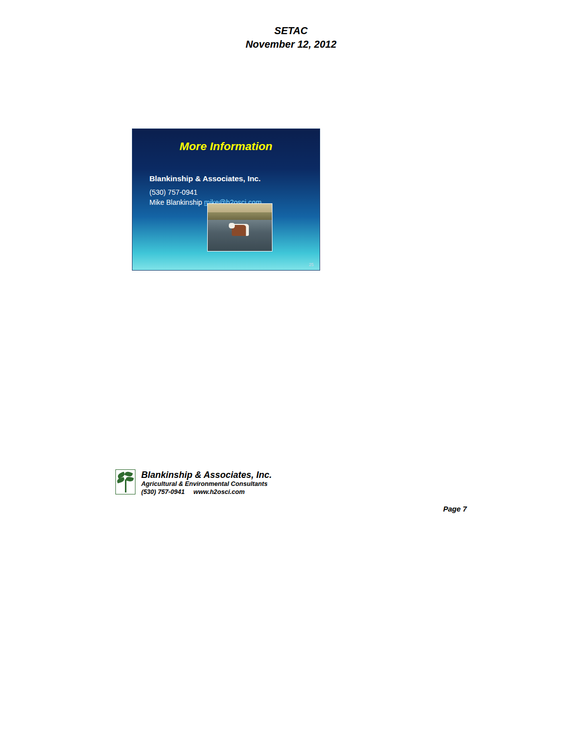SETAC
November 12, 2012
More Information
Blankinship & Associates, Inc. (530) 757-0941
Mike Blankinship mike@h2osci.com
25
Blankinship & Associates, Inc.
Agricultural & Environmental Consultants
(530) 757-0941 www.h2osci.com
Page 7